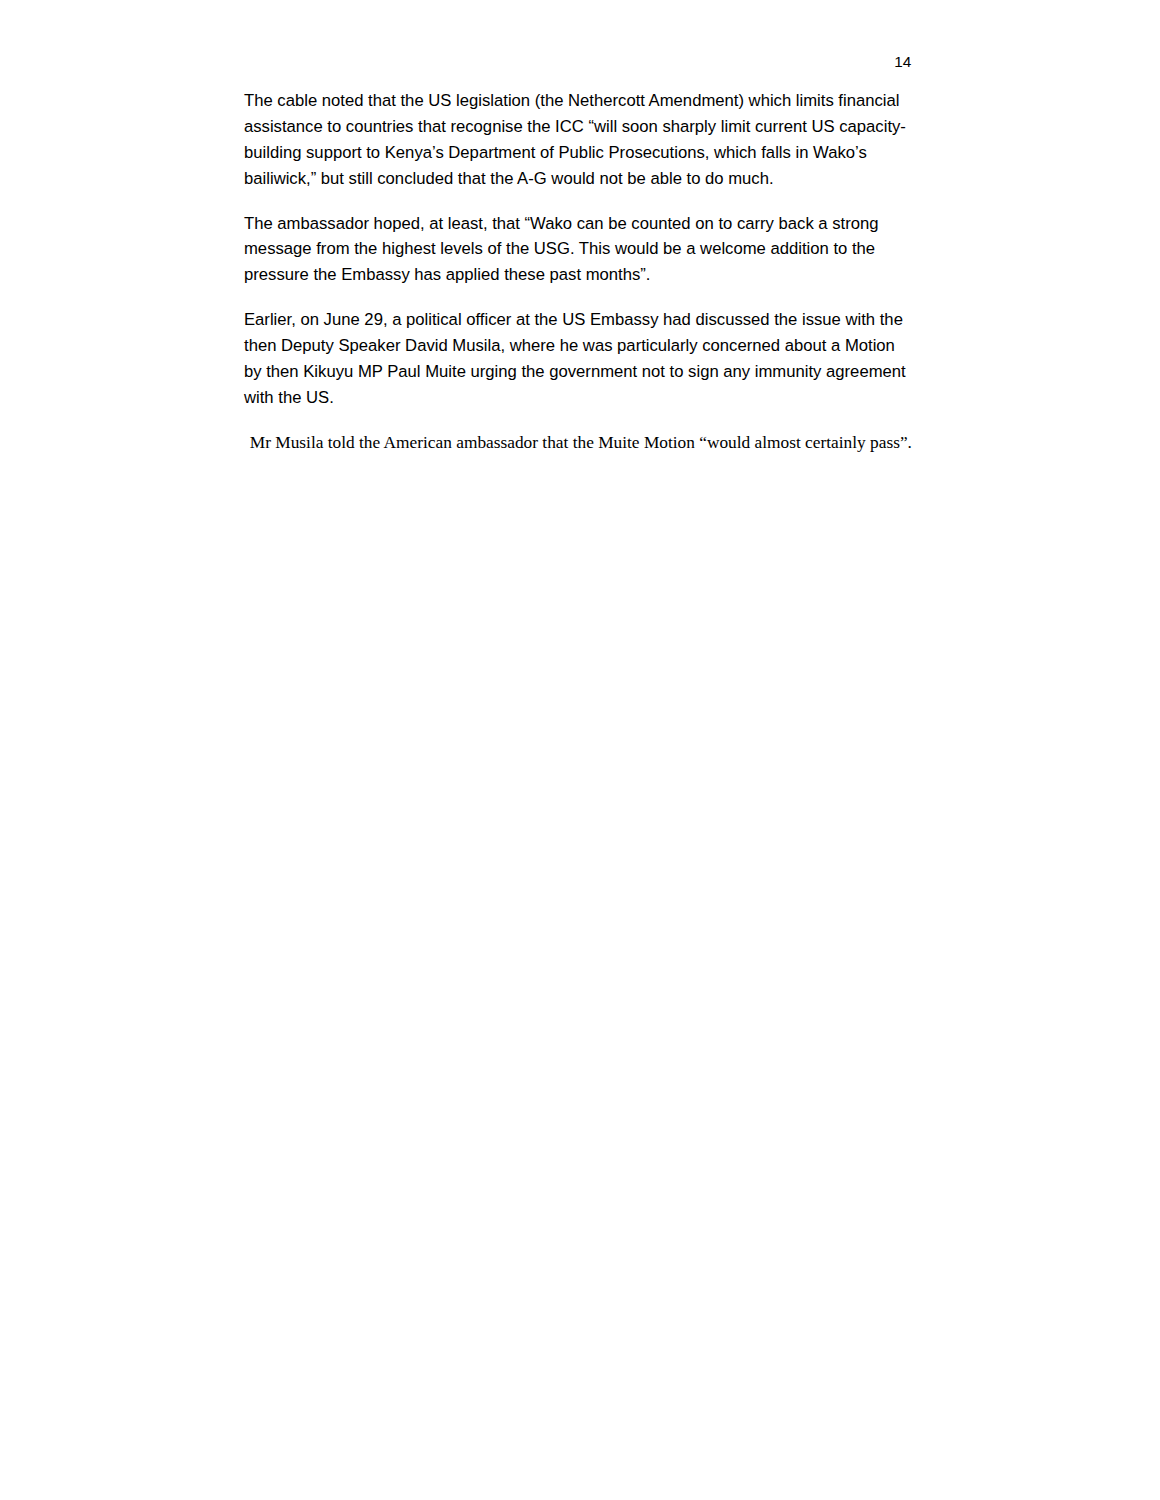14
The cable noted that the US legislation (the Nethercott Amendment) which limits financial assistance to countries that recognise the ICC “will soon sharply limit current US capacity-building support to Kenya’s Department of Public Prosecutions, which falls in Wako’s bailiwick,” but still concluded that the A-G would not be able to do much.
The ambassador hoped, at least, that “Wako can be counted on to carry back a strong message from the highest levels of the USG. This would be a welcome addition to the pressure the Embassy has applied these past months”.
Earlier, on June 29, a political officer at the US Embassy had discussed the issue with the then Deputy Speaker David Musila, where he was particularly concerned about a Motion by then Kikuyu MP Paul Muite urging the government not to sign any immunity agreement with the US.
Mr Musila told the American ambassador that the Muite Motion “would almost certainly pass”.